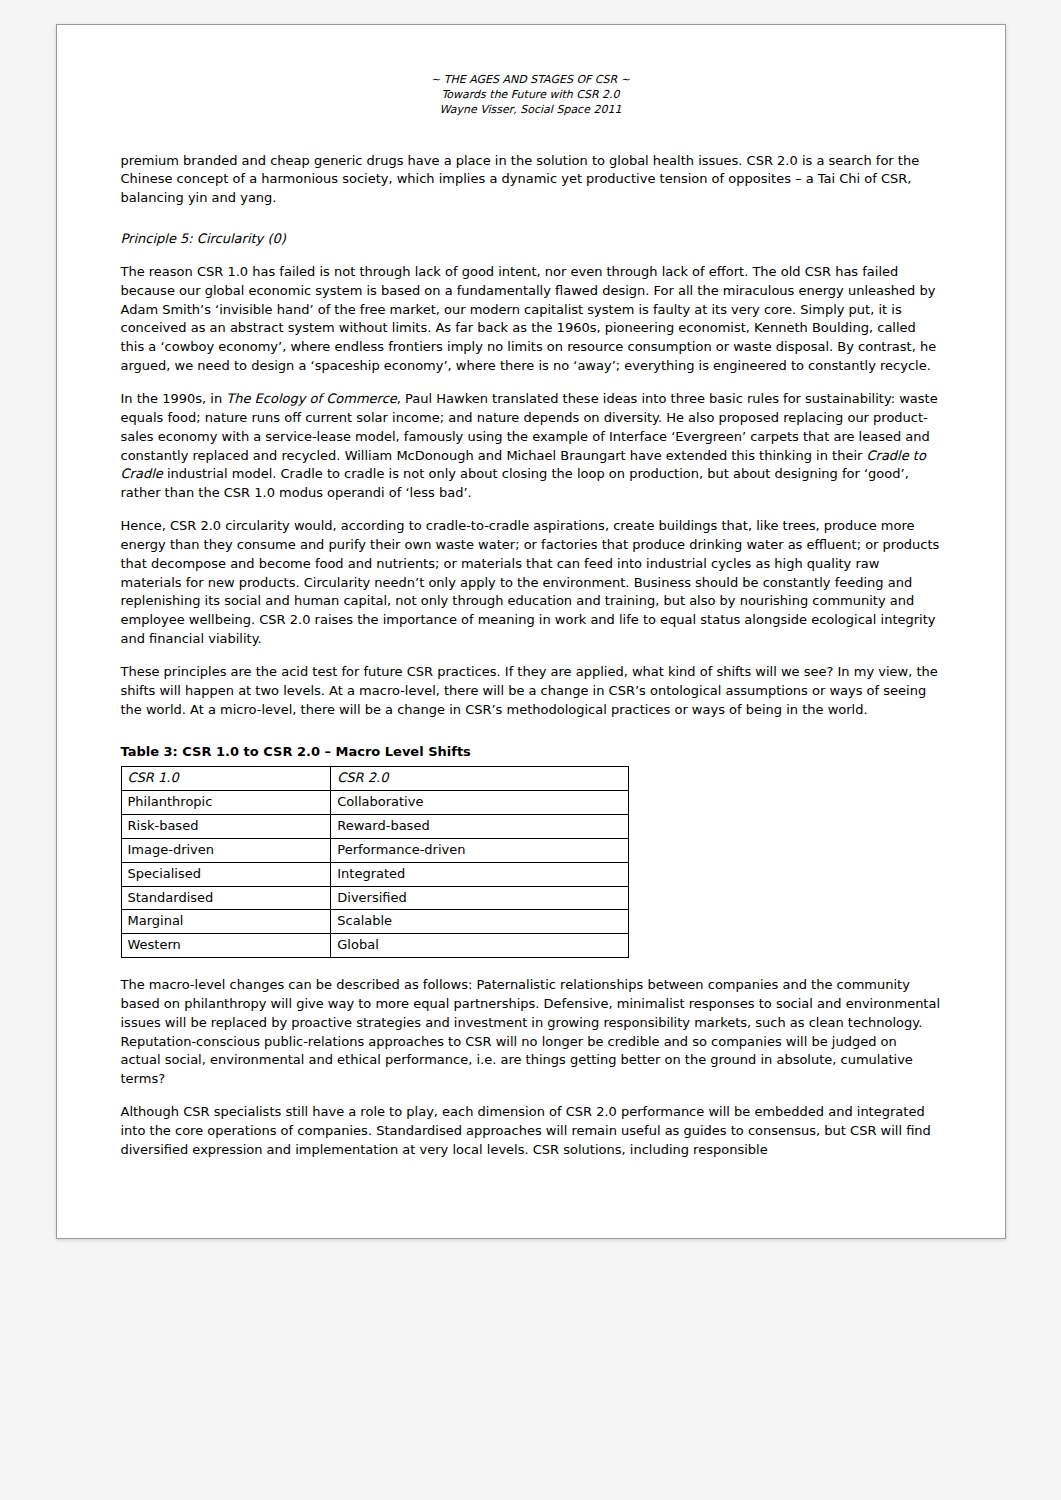~ THE AGES AND STAGES OF CSR ~
Towards the Future with CSR 2.0
Wayne Visser, Social Space 2011
premium branded and cheap generic drugs have a place in the solution to global health issues. CSR 2.0 is a search for the Chinese concept of a harmonious society, which implies a dynamic yet productive tension of opposites – a Tai Chi of CSR, balancing yin and yang.
Principle 5: Circularity (0)
The reason CSR 1.0 has failed is not through lack of good intent, nor even through lack of effort. The old CSR has failed because our global economic system is based on a fundamentally flawed design. For all the miraculous energy unleashed by Adam Smith’s ‘invisible hand’ of the free market, our modern capitalist system is faulty at its very core. Simply put, it is conceived as an abstract system without limits. As far back as the 1960s, pioneering economist, Kenneth Boulding, called this a ‘cowboy economy’, where endless frontiers imply no limits on resource consumption or waste disposal. By contrast, he argued, we need to design a ‘spaceship economy’, where there is no ‘away’; everything is engineered to constantly recycle.
In the 1990s, in The Ecology of Commerce, Paul Hawken translated these ideas into three basic rules for sustainability: waste equals food; nature runs off current solar income; and nature depends on diversity. He also proposed replacing our product-sales economy with a service-lease model, famously using the example of Interface ‘Evergreen’ carpets that are leased and constantly replaced and recycled. William McDonough and Michael Braungart have extended this thinking in their Cradle to Cradle industrial model. Cradle to cradle is not only about closing the loop on production, but about designing for ‘good’, rather than the CSR 1.0 modus operandi of ‘less bad’.
Hence, CSR 2.0 circularity would, according to cradle-to-cradle aspirations, create buildings that, like trees, produce more energy than they consume and purify their own waste water; or factories that produce drinking water as effluent; or products that decompose and become food and nutrients; or materials that can feed into industrial cycles as high quality raw materials for new products. Circularity needn’t only apply to the environment. Business should be constantly feeding and replenishing its social and human capital, not only through education and training, but also by nourishing community and employee wellbeing. CSR 2.0 raises the importance of meaning in work and life to equal status alongside ecological integrity and financial viability.
These principles are the acid test for future CSR practices. If they are applied, what kind of shifts will we see? In my view, the shifts will happen at two levels. At a macro-level, there will be a change in CSR’s ontological assumptions or ways of seeing the world. At a micro-level, there will be a change in CSR’s methodological practices or ways of being in the world.
Table 3: CSR 1.0 to CSR 2.0 – Macro Level Shifts
| CSR 1.0 | CSR 2.0 |
| Philanthropic | Collaborative |
| Risk-based | Reward-based |
| Image-driven | Performance-driven |
| Specialised | Integrated |
| Standardised | Diversified |
| Marginal | Scalable |
| Western | Global |
The macro-level changes can be described as follows: Paternalistic relationships between companies and the community based on philanthropy will give way to more equal partnerships. Defensive, minimalist responses to social and environmental issues will be replaced by proactive strategies and investment in growing responsibility markets, such as clean technology. Reputation-conscious public-relations approaches to CSR will no longer be credible and so companies will be judged on actual social, environmental and ethical performance, i.e. are things getting better on the ground in absolute, cumulative terms?
Although CSR specialists still have a role to play, each dimension of CSR 2.0 performance will be embedded and integrated into the core operations of companies. Standardised approaches will remain useful as guides to consensus, but CSR will find diversified expression and implementation at very local levels. CSR solutions, including responsible